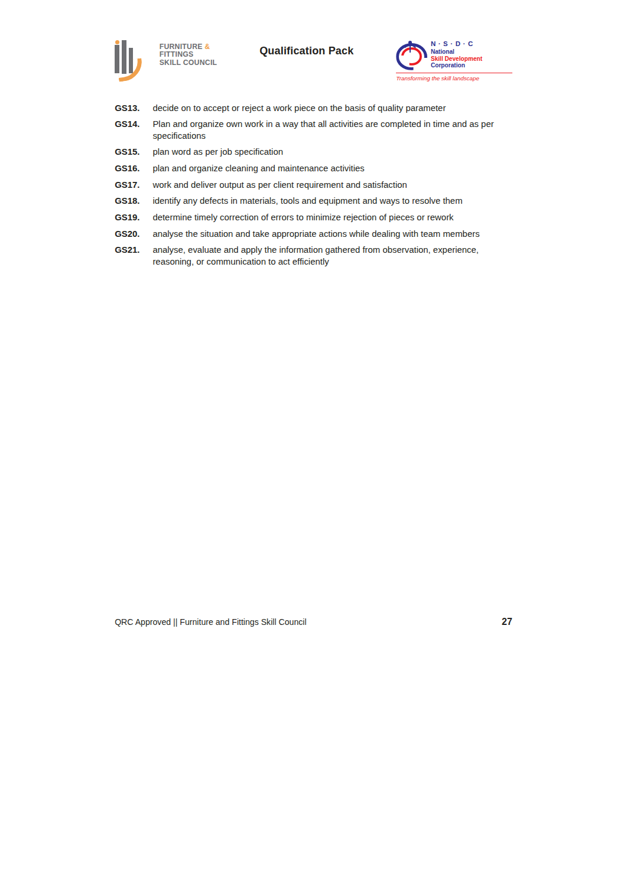FURNITURE &
FITTINGS
SKILL COUNCIL
Qualification Pack
N · S · D · C
National
Skill Development
Corporation
Transforming the skill landscape
GS13. decide on to accept or reject a work piece on the basis of quality parameter
GS14. Plan and organize own work in a way that all activities are completed in time and as per specifications
GS15. plan word as per job specification
GS16. plan and organize cleaning and maintenance activities
GS17. work and deliver output as per client requirement and satisfaction
GS18. identify any defects in materials, tools and equipment and ways to resolve them
GS19. determine timely correction of errors to minimize rejection of pieces or rework
GS20. analyse the situation and take appropriate actions while dealing with team members
GS21. analyse, evaluate and apply the information gathered from observation, experience, reasoning, or communication to act efficiently
QRC Approved || Furniture and Fittings Skill Council
27